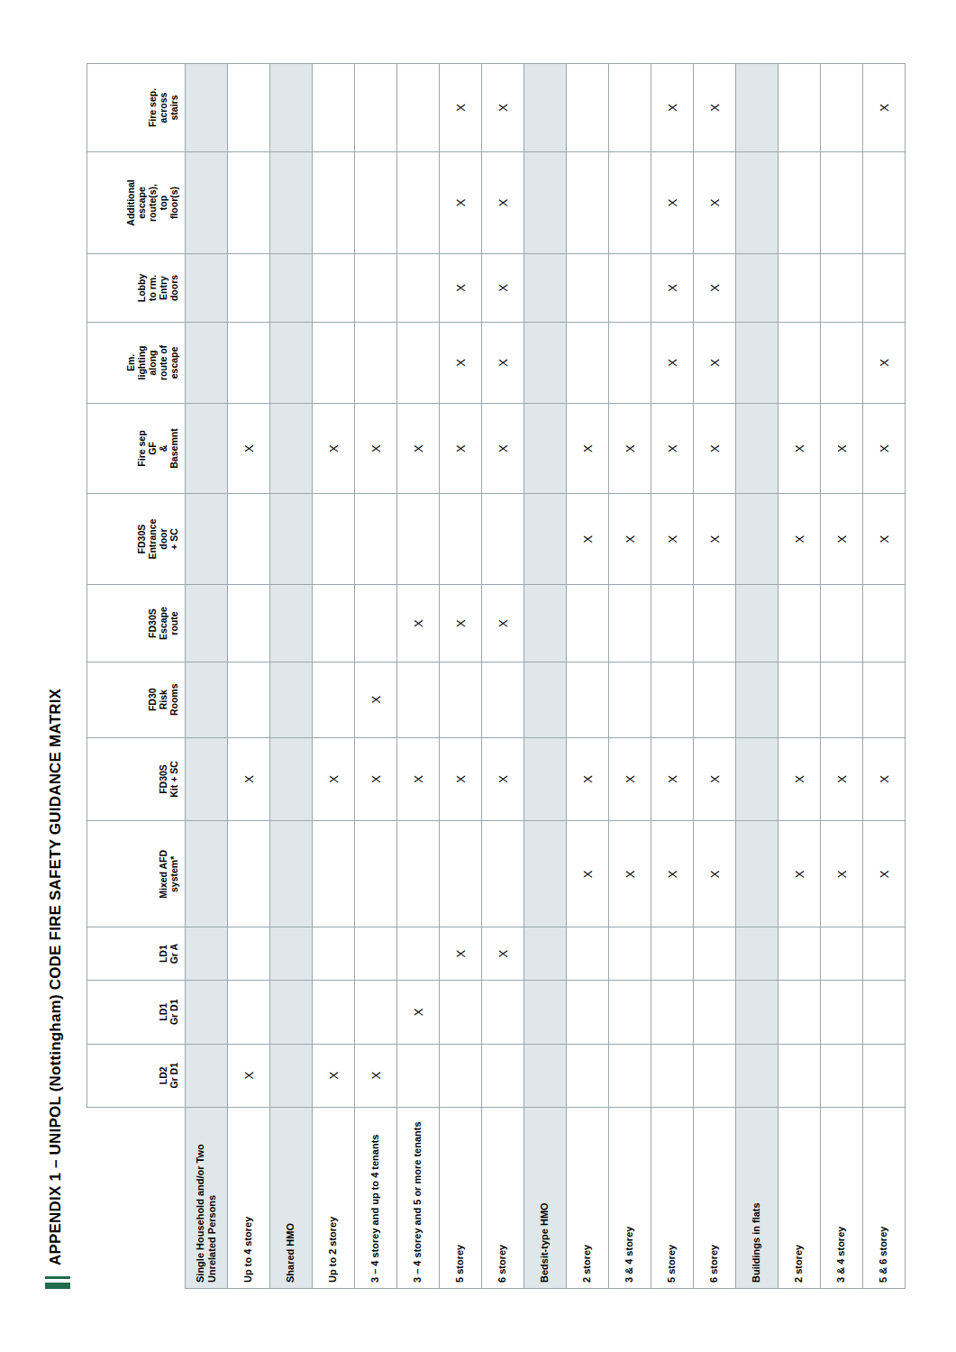APPENDIX 1 – UNIPOL (Nottingham) CODE FIRE SAFETY GUIDANCE MATRIX
| | LD2 Gr D1 | LD1 Gr D1 | LD1 Gr A | Mixed AFD system* | FD30S Kit + SC | FD30 Risk Rooms | FD30S Escape route | FD30S Entrance door + SC | Fire sep GF & Basemnt | Em. lighting along route of escape | Lobby to rm. Entry doors | Additional escape route(s), top floor(s) | Fire sep. across stairs |
| --- | --- | --- | --- | --- | --- | --- | --- | --- | --- | --- | --- | --- | --- |
| Single Household and/or Two Unrelated Persons | | | | | | | | | | | | | |
| Up to 4 storey | X | | | | X | | | | X | | | | |
| Shared HMO | | | | | | | | | | | | | |
| Up to 2 storey | X | | | | X | | | | X | | | | |
| 3 – 4 storey and up to 4 tenants | X | | | | X | X | | | X | | | | |
| 3 – 4 storey and 5 or more tenants | | X | | | X | | X | | X | | | | |
| 5 storey | | | X | | X | | X | | X | X | X | X | X |
| 6 storey | | | X | | X | | X | | X | X | X | X | X |
| Bedsit-type HMO | | | | | | | | | | | | | |
| 2 storey | | | | X | X | | | X | X | | | | |
| 3 & 4 storey | | | | X | X | | | X | X | | | | |
| 5 storey | | | | X | X | | | X | X | X | X | X | X |
| 6 storey | | | | X | X | | | X | X | X | X | X | X |
| Buildings in flats | | | | | | | | | | | | | |
| 2 storey | | | | X | X | | | X | X | | | | |
| 3 & 4 storey | | | | X | X | | | X | X | | | | |
| 5 & 6 storey | | | | X | X | | | X | X | X | | | X |